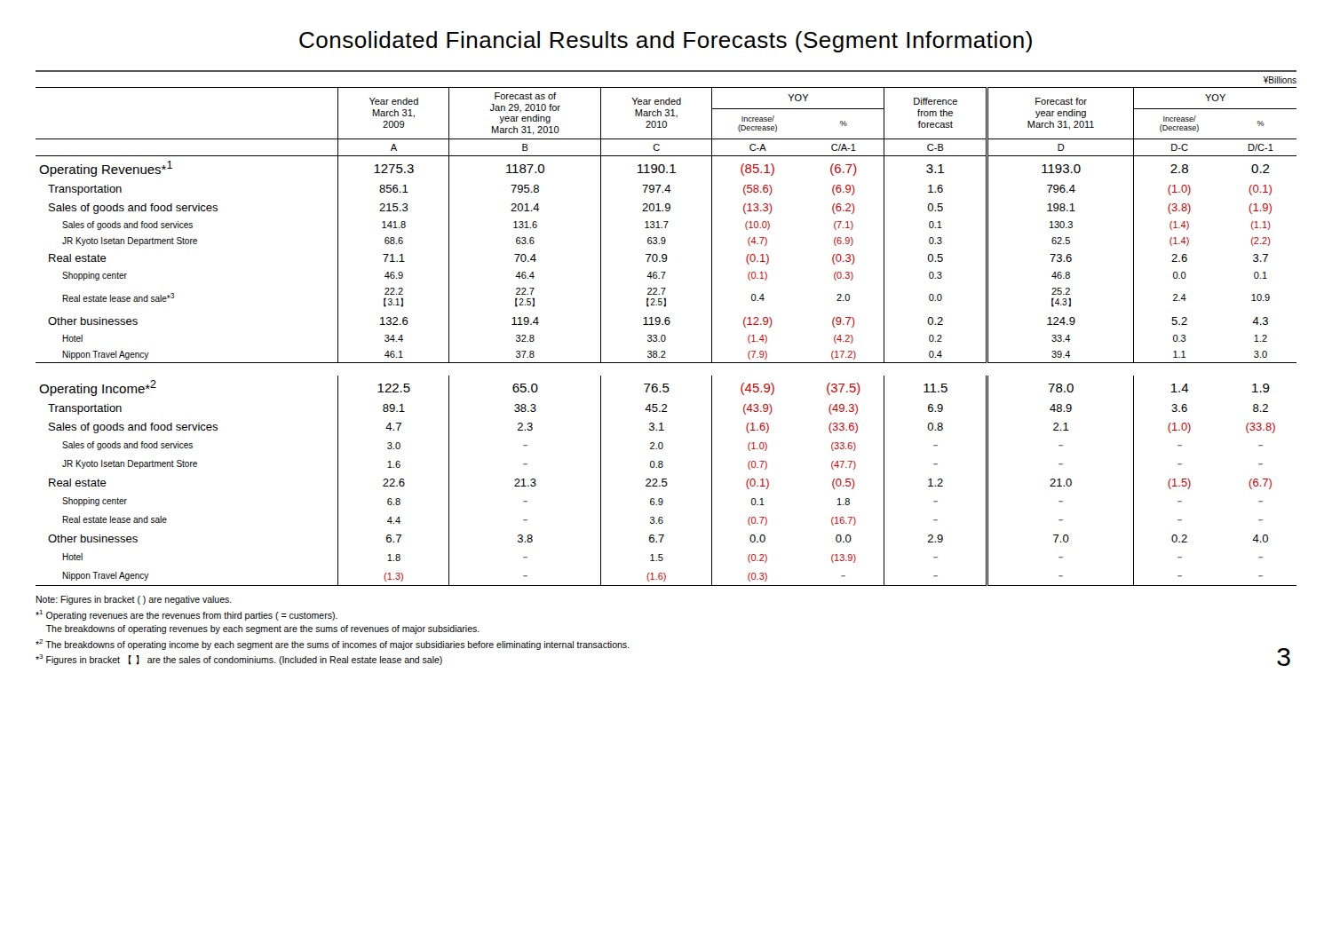Consolidated Financial Results and Forecasts (Segment Information)
¥Billions
| | Year ended March 31, 2009 | Forecast as of Jan 29, 2010 for year ending March 31, 2010 | Year ended March 31, 2010 | YOY | Difference from the forecast | Forecast for year ending March 31, 2011 | YOY |
| --- | --- | --- | --- | --- | --- | --- | --- |
| Increase/ (Decrease) | % | Increase/ (Decrease) | % |
| | A | B | C | C-A | C/A-1 | C-B | D | D-C | D/C-1 |
| Operating Revenues* 1 | 1275.3 | 1187.0 | 1190.1 | (85.1) | (6.7) | 3.1 | 1193.0 | 2.8 | 0.2 |
| Transportation | 856.1 | 795.8 | 797.4 | (58.6) | (6.9) | 1.6 | 796.4 | (1.0) | (0.1) |
| Sales of goods and food services | 215.3 | 201.4 | 201.9 | (13.3) | (6.2) | 0.5 | 198.1 | (3.8) | (1.9) |
| Sales of goods and food services | 141.8 | 131.6 | 131.7 | (10.0) | (7.1) | 0.1 | 130.3 | (1.4) | (1.1) |
| JR Kyoto Isetan Department Store | 68.6 | 63.6 | 63.9 | (4.7) | (6.9) | 0.3 | 62.5 | (1.4) | (2.2) |
| Real estate | 71.1 | 70.4 | 70.9 | (0.1) | (0.3) | 0.5 | 73.6 | 2.6 | 3.7 |
| Shopping center | 46.9 | 46.4 | 46.7 | (0.1) | (0.3) | 0.3 | 46.8 | 0.0 | 0.1 |
| Real estate lease and sale* 3 | 22.2 【3.1】 | 22.7 【2.5】 | 22.7 【2.5】 | 0.4 | 2.0 | 0.0 | 25.2 【4.3】 | 2.4 | 10.9 |
| Other businesses | 132.6 | 119.4 | 119.6 | (12.9) | (9.7) | 0.2 | 124.9 | 5.2 | 4.3 |
| Hotel | 34.4 | 32.8 | 33.0 | (1.4) | (4.2) | 0.2 | 33.4 | 0.3 | 1.2 |
| Nippon Travel Agency | 46.1 | 37.8 | 38.2 | (7.9) | (17.2) | 0.4 | 39.4 | 1.1 | 3.0 |
| Operating Income* 2 | 122.5 | 65.0 | 76.5 | (45.9) | (37.5) | 11.5 | 78.0 | 1.4 | 1.9 |
| Transportation | 89.1 | 38.3 | 45.2 | (43.9) | (49.3) | 6.9 | 48.9 | 3.6 | 8.2 |
| Sales of goods and food services | 4.7 | 2.3 | 3.1 | (1.6) | (33.6) | 0.8 | 2.1 | (1.0) | (33.8) |
| Sales of goods and food services | 3.0 | － | 2.0 | (1.0) | (33.6) | － | － | － | － |
| JR Kyoto Isetan Department Store | 1.6 | － | 0.8 | (0.7) | (47.7) | － | － | － | － |
| Real estate | 22.6 | 21.3 | 22.5 | (0.1) | (0.5) | 1.2 | 21.0 | (1.5) | (6.7) |
| Shopping center | 6.8 | － | 6.9 | 0.1 | 1.8 | － | － | － | － |
| Real estate lease and sale | 4.4 | － | 3.6 | (0.7) | (16.7) | － | － | － | － |
| Other businesses | 6.7 | 3.8 | 6.7 | 0.0 | 0.0 | 2.9 | 7.0 | 0.2 | 4.0 |
| Hotel | 1.8 | － | 1.5 | (0.2) | (13.9) | － | － | － | － |
| Nippon Travel Agency | (1.3) | － | (1.6) | (0.3) | － | － | － | － | － |
Note: Figures in bracket ( ) are negative values.
*1 Operating revenues are the revenues from third parties ( = customers).
The breakdowns of operating revenues by each segment are the sums of revenues of major subsidiaries.
*2 The breakdowns of operating income by each segment are the sums of incomes of major subsidiaries before eliminating internal transactions.
*3 Figures in bracket 【 】 are the sales of condominiums. (Included in Real estate lease and sale)
3